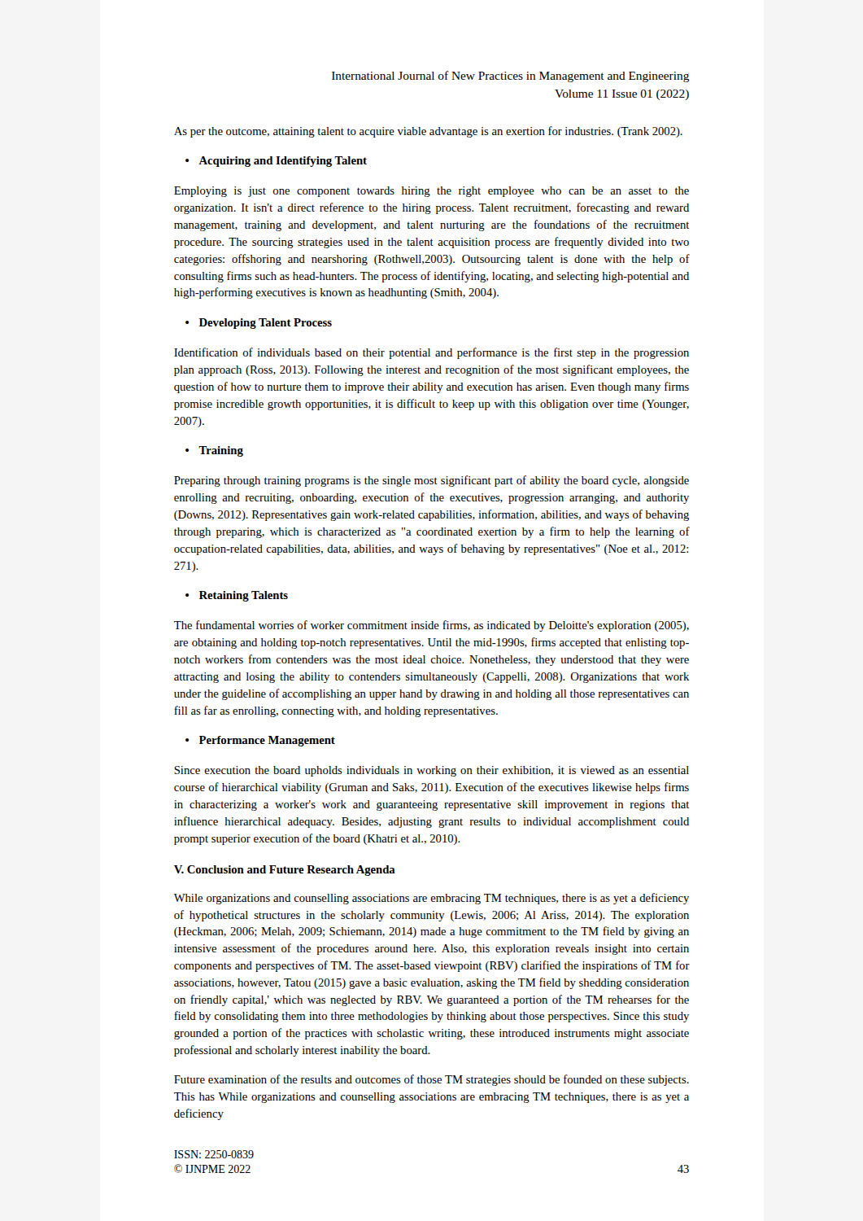International Journal of New Practices in Management and Engineering
Volume 11 Issue 01 (2022)
As per the outcome, attaining talent to acquire viable advantage is an exertion for industries. (Trank 2002).
Acquiring and Identifying Talent
Employing is just one component towards hiring the right employee who can be an asset to the organization. It isn't a direct reference to the hiring process. Talent recruitment, forecasting and reward management, training and development, and talent nurturing are the foundations of the recruitment procedure. The sourcing strategies used in the talent acquisition process are frequently divided into two categories: offshoring and nearshoring (Rothwell,2003). Outsourcing talent is done with the help of consulting firms such as head-hunters. The process of identifying, locating, and selecting high-potential and high-performing executives is known as headhunting (Smith, 2004).
Developing Talent Process
Identification of individuals based on their potential and performance is the first step in the progression plan approach (Ross, 2013). Following the interest and recognition of the most significant employees, the question of how to nurture them to improve their ability and execution has arisen. Even though many firms promise incredible growth opportunities, it is difficult to keep up with this obligation over time (Younger, 2007).
Training
Preparing through training programs is the single most significant part of ability the board cycle, alongside enrolling and recruiting, onboarding, execution of the executives, progression arranging, and authority (Downs, 2012). Representatives gain work-related capabilities, information, abilities, and ways of behaving through preparing, which is characterized as "a coordinated exertion by a firm to help the learning of occupation-related capabilities, data, abilities, and ways of behaving by representatives" (Noe et al., 2012: 271).
Retaining Talents
The fundamental worries of worker commitment inside firms, as indicated by Deloitte's exploration (2005), are obtaining and holding top-notch representatives. Until the mid-1990s, firms accepted that enlisting top-notch workers from contenders was the most ideal choice. Nonetheless, they understood that they were attracting and losing the ability to contenders simultaneously (Cappelli, 2008). Organizations that work under the guideline of accomplishing an upper hand by drawing in and holding all those representatives can fill as far as enrolling, connecting with, and holding representatives.
Performance Management
Since execution the board upholds individuals in working on their exhibition, it is viewed as an essential course of hierarchical viability (Gruman and Saks, 2011). Execution of the executives likewise helps firms in characterizing a worker's work and guaranteeing representative skill improvement in regions that influence hierarchical adequacy. Besides, adjusting grant results to individual accomplishment could prompt superior execution of the board (Khatri et al., 2010).
V. Conclusion and Future Research Agenda
While organizations and counselling associations are embracing TM techniques, there is as yet a deficiency of hypothetical structures in the scholarly community (Lewis, 2006; Al Ariss, 2014). The exploration (Heckman, 2006; Melah, 2009; Schiemann, 2014) made a huge commitment to the TM field by giving an intensive assessment of the procedures around here. Also, this exploration reveals insight into certain components and perspectives of TM. The asset-based viewpoint (RBV) clarified the inspirations of TM for associations, however, Tatou (2015) gave a basic evaluation, asking the TM field by shedding consideration on friendly capital,' which was neglected by RBV. We guaranteed a portion of the TM rehearses for the field by consolidating them into three methodologies by thinking about those perspectives. Since this study grounded a portion of the practices with scholastic writing, these introduced instruments might associate professional and scholarly interest inability the board.
Future examination of the results and outcomes of those TM strategies should be founded on these subjects. This has While organizations and counselling associations are embracing TM techniques, there is as yet a deficiency
ISSN: 2250-0839
© IJNPME 2022
43